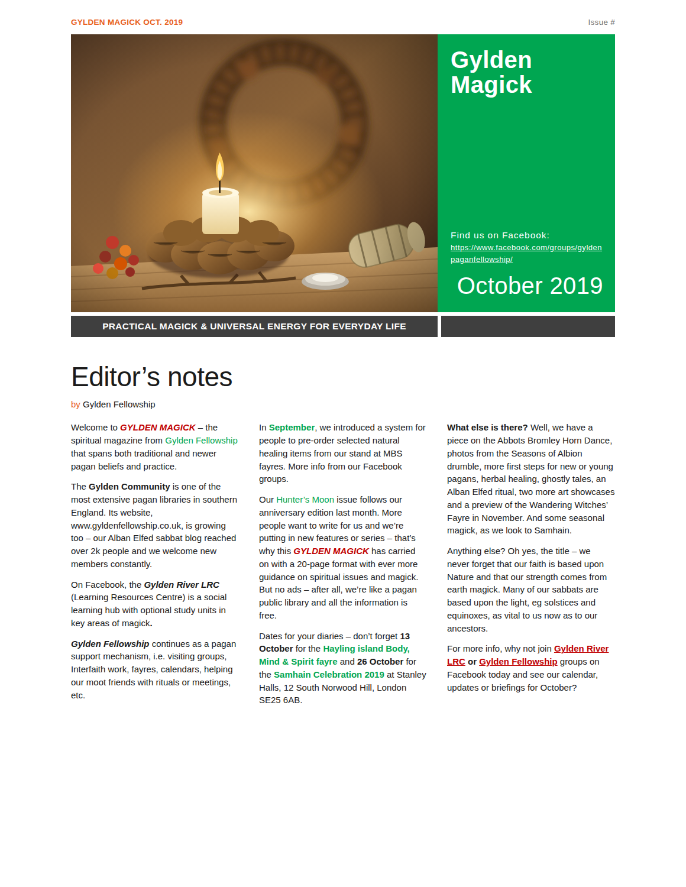Gylden Magick Oct. 2019
Issue #
Gylden Magick
Find us on Facebook:
https://www.facebook.com/groups/gyldenpaganfellowship/
October 2019
Practical magick & universal energy for everyday life
Editor’s notes
by Gylden Fellowship
Welcome to GYLDEN MAGICK – the spiritual magazine from Gylden Fellowship that spans both traditional and newer pagan beliefs and practice.
The Gylden Community is one of the most extensive pagan libraries in southern England. Its website, www.gyldenfellowship.co.uk, is growing too – our Alban Elfed sabbat blog reached over 2k people and we welcome new members constantly.
On Facebook, the Gylden River LRC (Learning Resources Centre) is a social learning hub with optional study units in key areas of magick.
Gylden Fellowship continues as a pagan support mechanism, i.e. visiting groups, Interfaith work, fayres, calendars, helping our moot friends with rituals or meetings, etc.
In September, we introduced a system for people to pre-order selected natural healing items from our stand at MBS fayres. More info from our Facebook groups.
Our Hunter’s Moon issue follows our anniversary edition last month. More people want to write for us and we’re putting in new features or series – that’s why this GYLDEN MAGICK has carried on with a 20-page format with ever more guidance on spiritual issues and magick. But no ads – after all, we’re like a pagan public library and all the information is free.
Dates for your diaries – don’t forget 13 October for the Hayling island Body, Mind & Spirit fayre and 26 October for the Samhain Celebration 2019 at Stanley Halls, 12 South Norwood Hill, London SE25 6AB.
What else is there? Well, we have a piece on the Abbots Bromley Horn Dance, photos from the Seasons of Albion drumble, more first steps for new or young pagans, herbal healing, ghostly tales, an Alban Elfed ritual, two more art showcases and a preview of the Wandering Witches’ Fayre in November. And some seasonal magick, as we look to Samhain.
Anything else? Oh yes, the title – we never forget that our faith is based upon Nature and that our strength comes from earth magick. Many of our sabbats are based upon the light, eg solstices and equinoxes, as vital to us now as to our ancestors.
For more info, why not join Gylden River LRC or Gylden Fellowship groups on Facebook today and see our calendar, updates or briefings for October?